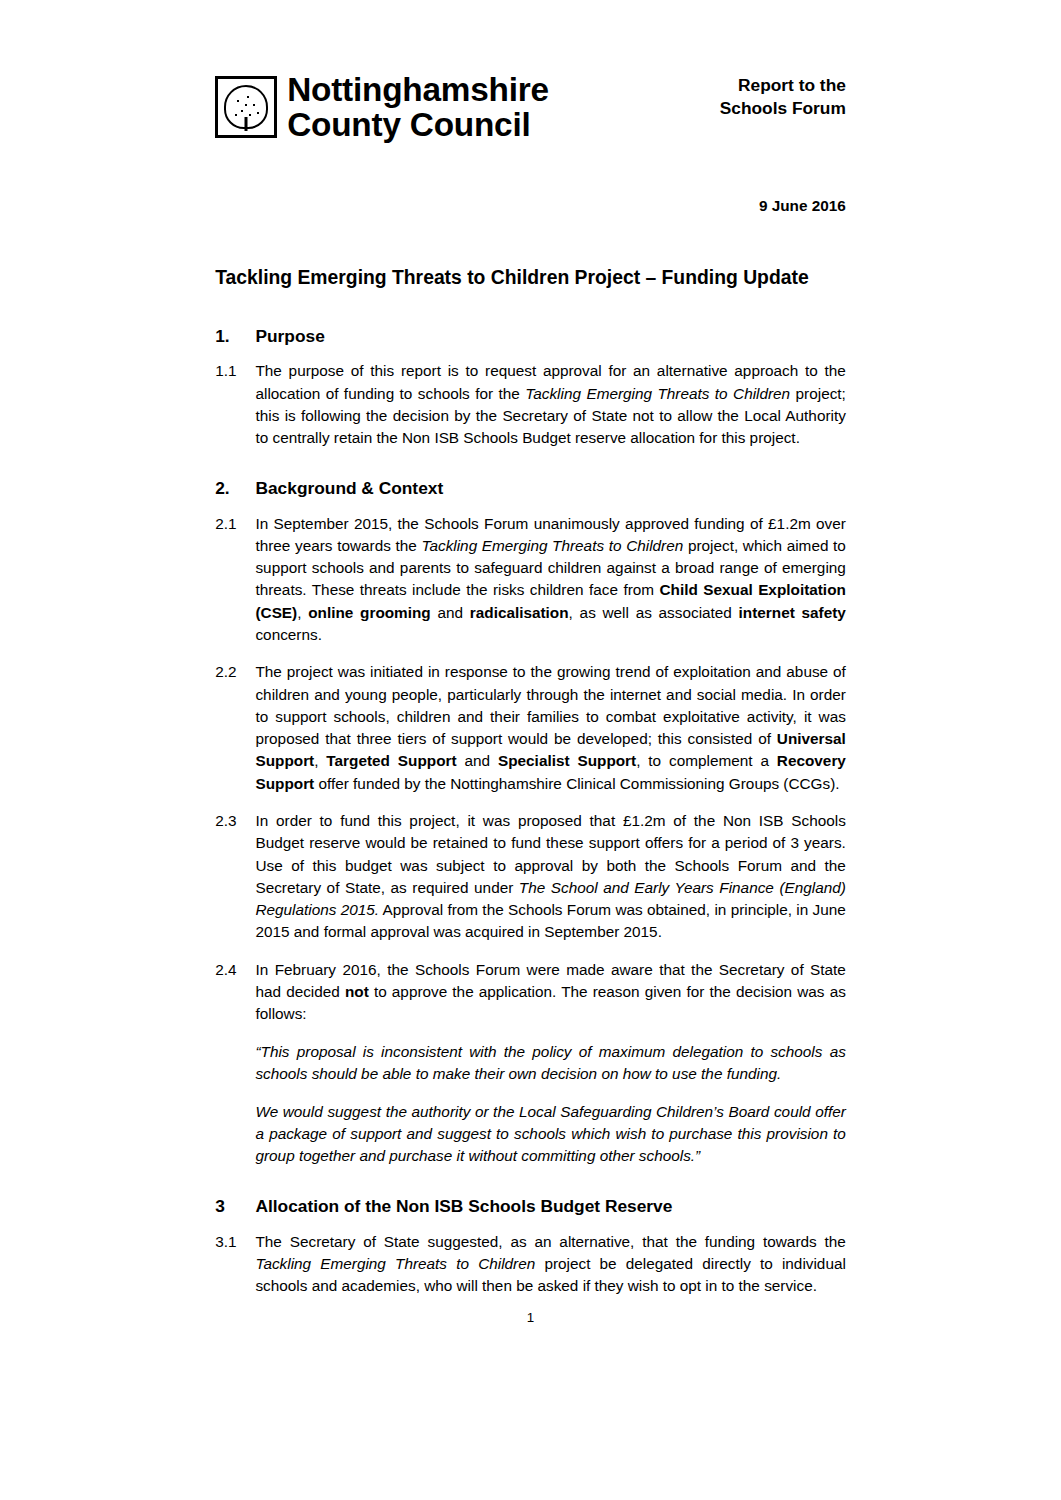Nottinghamshire
County Council
Report to the
Schools Forum
9 June 2016
Tackling Emerging Threats to Children Project – Funding Update
1. Purpose
1.1 The purpose of this report is to request approval for an alternative approach to the allocation of funding to schools for the Tackling Emerging Threats to Children project; this is following the decision by the Secretary of State not to allow the Local Authority to centrally retain the Non ISB Schools Budget reserve allocation for this project.
2. Background & Context
2.1 In September 2015, the Schools Forum unanimously approved funding of £1.2m over three years towards the Tackling Emerging Threats to Children project, which aimed to support schools and parents to safeguard children against a broad range of emerging threats. These threats include the risks children face from Child Sexual Exploitation (CSE), online grooming and radicalisation, as well as associated internet safety concerns.
2.2 The project was initiated in response to the growing trend of exploitation and abuse of children and young people, particularly through the internet and social media. In order to support schools, children and their families to combat exploitative activity, it was proposed that three tiers of support would be developed; this consisted of Universal Support, Targeted Support and Specialist Support, to complement a Recovery Support offer funded by the Nottinghamshire Clinical Commissioning Groups (CCGs).
2.3 In order to fund this project, it was proposed that £1.2m of the Non ISB Schools Budget reserve would be retained to fund these support offers for a period of 3 years. Use of this budget was subject to approval by both the Schools Forum and the Secretary of State, as required under The School and Early Years Finance (England) Regulations 2015. Approval from the Schools Forum was obtained, in principle, in June 2015 and formal approval was acquired in September 2015.
2.4 In February 2016, the Schools Forum were made aware that the Secretary of State had decided not to approve the application. The reason given for the decision was as follows:
“This proposal is inconsistent with the policy of maximum delegation to schools as schools should be able to make their own decision on how to use the funding.
We would suggest the authority or the Local Safeguarding Children’s Board could offer a package of support and suggest to schools which wish to purchase this provision to group together and purchase it without committing other schools.”
3 Allocation of the Non ISB Schools Budget Reserve
3.1 The Secretary of State suggested, as an alternative, that the funding towards the Tackling Emerging Threats to Children project be delegated directly to individual schools and academies, who will then be asked if they wish to opt in to the service.
1